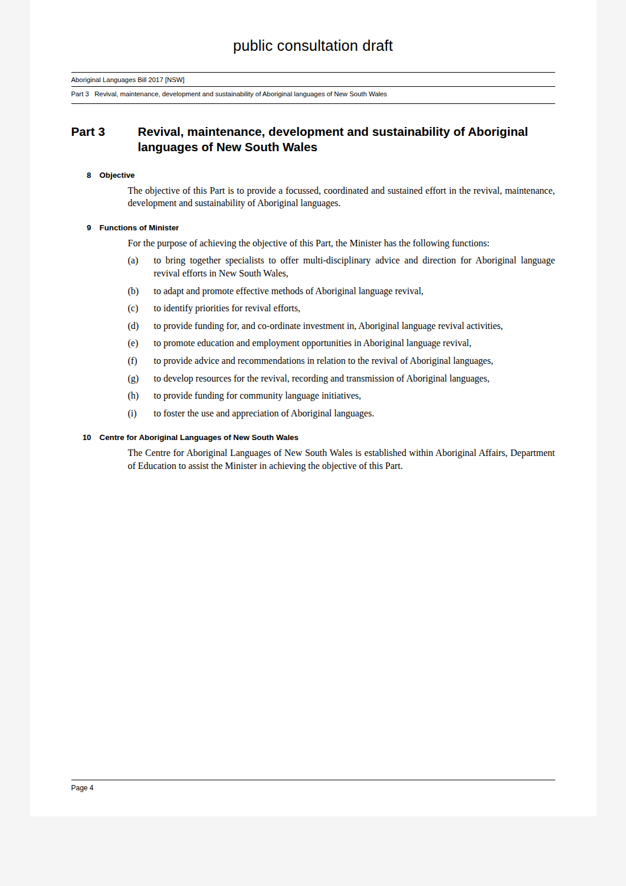public consultation draft
Aboriginal Languages Bill 2017 [NSW]
Part 3 Revival, maintenance, development and sustainability of Aboriginal languages of New South Wales
Part 3 Revival, maintenance, development and sustainability of Aboriginal languages of New South Wales
8 Objective
The objective of this Part is to provide a focussed, coordinated and sustained effort in the revival, maintenance, development and sustainability of Aboriginal languages.
9 Functions of Minister
For the purpose of achieving the objective of this Part, the Minister has the following functions:
(a) to bring together specialists to offer multi-disciplinary advice and direction for Aboriginal language revival efforts in New South Wales,
(b) to adapt and promote effective methods of Aboriginal language revival,
(c) to identify priorities for revival efforts,
(d) to provide funding for, and co-ordinate investment in, Aboriginal language revival activities,
(e) to promote education and employment opportunities in Aboriginal language revival,
(f) to provide advice and recommendations in relation to the revival of Aboriginal languages,
(g) to develop resources for the revival, recording and transmission of Aboriginal languages,
(h) to provide funding for community language initiatives,
(i) to foster the use and appreciation of Aboriginal languages.
10 Centre for Aboriginal Languages of New South Wales
The Centre for Aboriginal Languages of New South Wales is established within Aboriginal Affairs, Department of Education to assist the Minister in achieving the objective of this Part.
Page 4